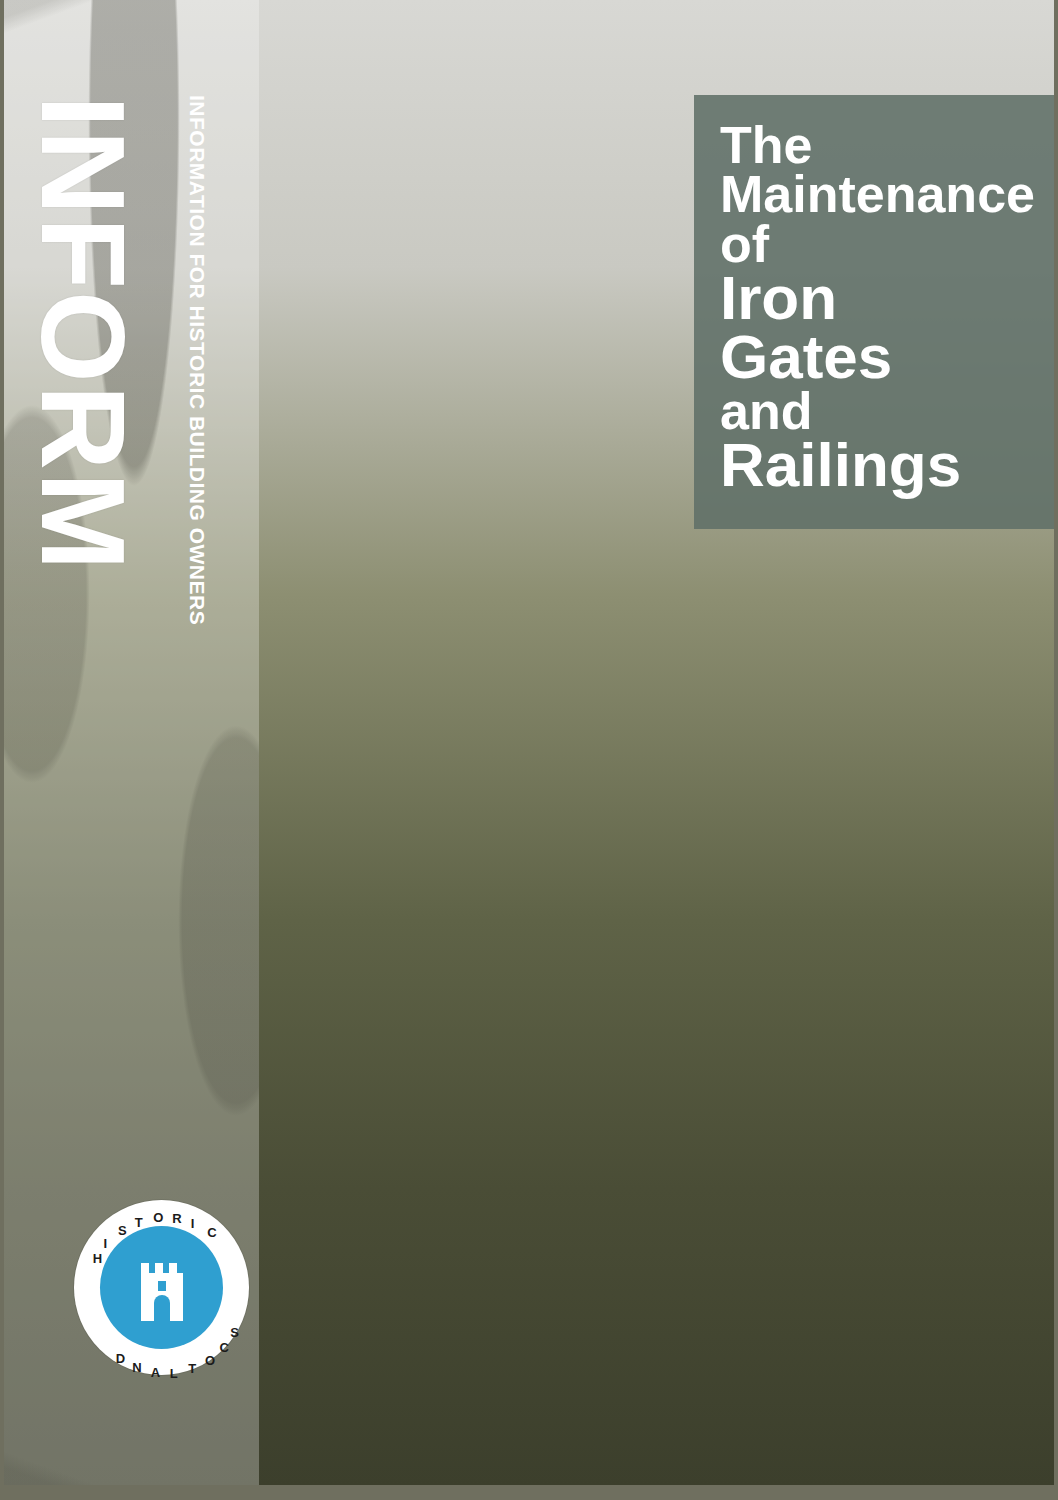INFORM
INFORMATION FOR HISTORIC BUILDING OWNERS
The Maintenance of Iron Gates and Railings
H I S T O R I C S C O T L A N D